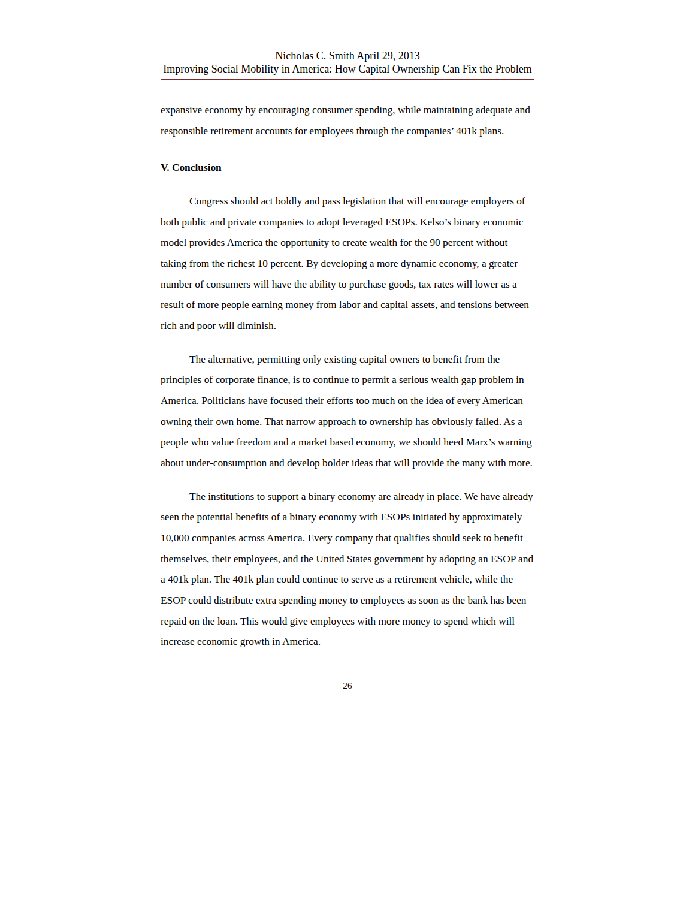Nicholas C. Smith April 29, 2013
Improving Social Mobility in America: How Capital Ownership Can Fix the Problem
expansive economy by encouraging consumer spending, while maintaining adequate and responsible retirement accounts for employees through the companies’ 401k plans.
V. Conclusion
Congress should act boldly and pass legislation that will encourage employers of both public and private companies to adopt leveraged ESOPs. Kelso’s binary economic model provides America the opportunity to create wealth for the 90 percent without taking from the richest 10 percent. By developing a more dynamic economy, a greater number of consumers will have the ability to purchase goods, tax rates will lower as a result of more people earning money from labor and capital assets, and tensions between rich and poor will diminish.
The alternative, permitting only existing capital owners to benefit from the principles of corporate finance, is to continue to permit a serious wealth gap problem in America. Politicians have focused their efforts too much on the idea of every American owning their own home. That narrow approach to ownership has obviously failed. As a people who value freedom and a market based economy, we should heed Marx’s warning about under-consumption and develop bolder ideas that will provide the many with more.
The institutions to support a binary economy are already in place. We have already seen the potential benefits of a binary economy with ESOPs initiated by approximately 10,000 companies across America. Every company that qualifies should seek to benefit themselves, their employees, and the United States government by adopting an ESOP and a 401k plan. The 401k plan could continue to serve as a retirement vehicle, while the ESOP could distribute extra spending money to employees as soon as the bank has been repaid on the loan. This would give employees with more money to spend which will increase economic growth in America.
26